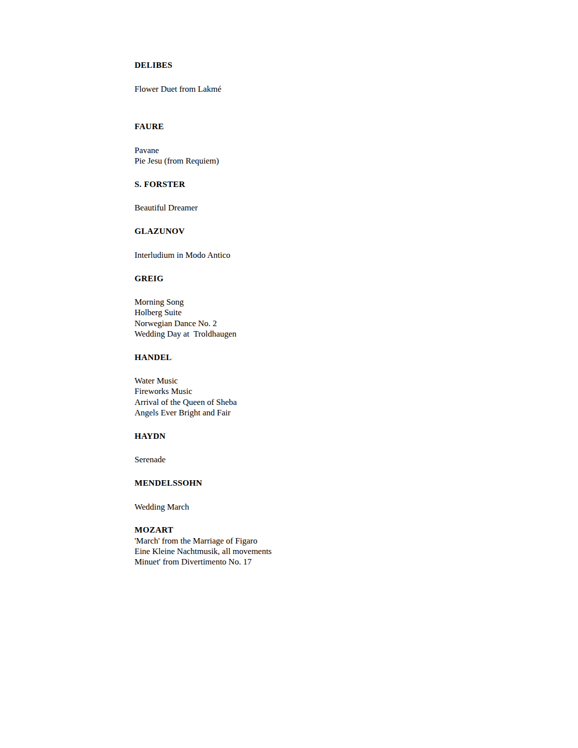DELIBES
Flower Duet from Lakmé
FAURE
Pavane
Pie Jesu (from Requiem)
S. FORSTER
Beautiful Dreamer
GLAZUNOV
Interludium in Modo Antico
GREIG
Morning Song
Holberg Suite
Norwegian Dance No. 2
Wedding Day at Troldhaugen
HANDEL
Water Music
Fireworks Music
Arrival of the Queen of Sheba
Angels Ever Bright and Fair
HAYDN
Serenade
MENDELSSOHN
Wedding March
MOZART
'March' from the Marriage of Figaro
Eine Kleine Nachtmusik, all movements
Minuet' from Divertimento No. 17